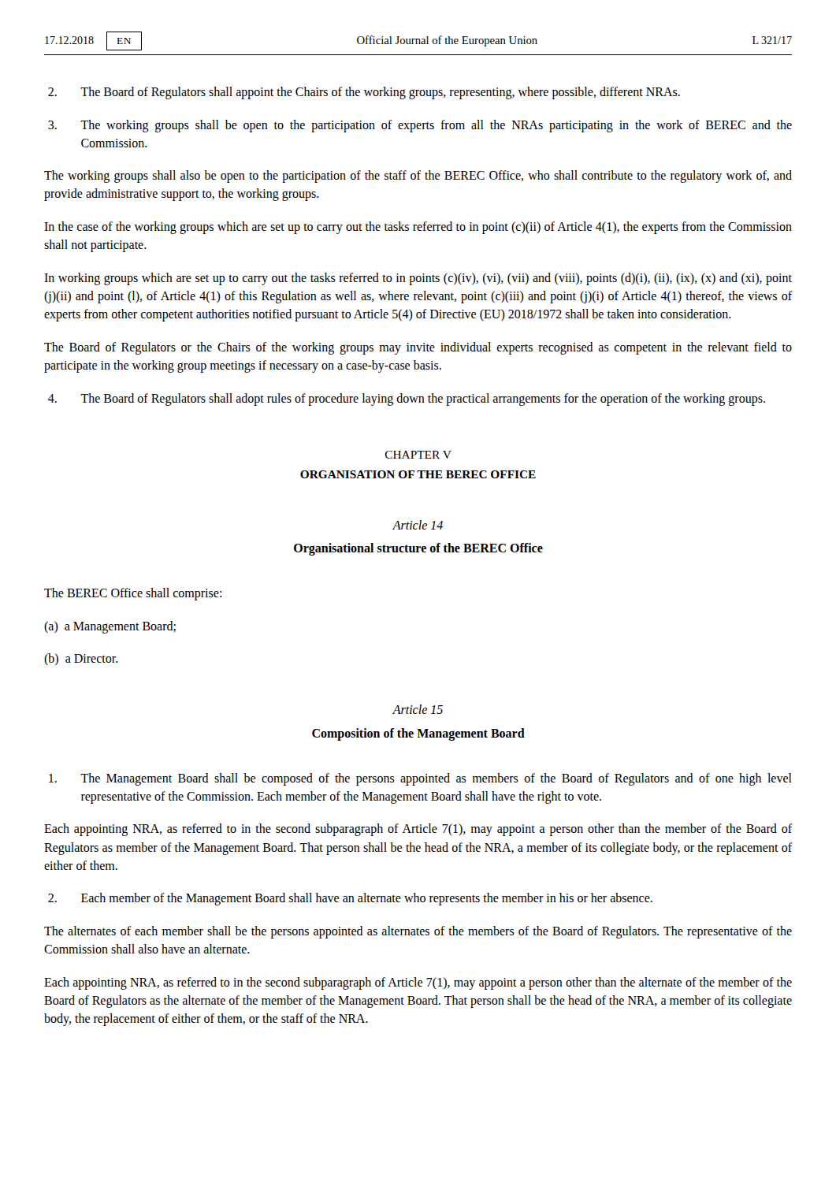17.12.2018 EN Official Journal of the European Union L 321/17
2.
The Board of Regulators shall appoint the Chairs of the working groups, representing, where possible, different NRAs.
3.
The working groups shall be open to the participation of experts from all the NRAs participating in the work of BEREC and the Commission.
The working groups shall also be open to the participation of the staff of the BEREC Office, who shall contribute to the regulatory work of, and provide administrative support to, the working groups.
In the case of the working groups which are set up to carry out the tasks referred to in point (c)(ii) of Article 4(1), the experts from the Commission shall not participate.
In working groups which are set up to carry out the tasks referred to in points (c)(iv), (vi), (vii) and (viii), points (d)(i), (ii), (ix), (x) and (xi), point (j)(ii) and point (l), of Article 4(1) of this Regulation as well as, where relevant, point (c)(iii) and point (j)(i) of Article 4(1) thereof, the views of experts from other competent authorities notified pursuant to Article 5(4) of Directive (EU) 2018/1972 shall be taken into consideration.
The Board of Regulators or the Chairs of the working groups may invite individual experts recognised as competent in the relevant field to participate in the working group meetings if necessary on a case-by-case basis.
4.
The Board of Regulators shall adopt rules of procedure laying down the practical arrangements for the operation of the working groups.
CHAPTER V
ORGANISATION OF THE BEREC OFFICE
Article 14
Organisational structure of the BEREC Office
The BEREC Office shall comprise:
(a) a Management Board;
(b) a Director.
Article 15
Composition of the Management Board
1.
The Management Board shall be composed of the persons appointed as members of the Board of Regulators and of one high level representative of the Commission. Each member of the Management Board shall have the right to vote.
Each appointing NRA, as referred to in the second subparagraph of Article 7(1), may appoint a person other than the member of the Board of Regulators as member of the Management Board. That person shall be the head of the NRA, a member of its collegiate body, or the replacement of either of them.
2.
Each member of the Management Board shall have an alternate who represents the member in his or her absence.
The alternates of each member shall be the persons appointed as alternates of the members of the Board of Regulators. The representative of the Commission shall also have an alternate.
Each appointing NRA, as referred to in the second subparagraph of Article 7(1), may appoint a person other than the alternate of the member of the Board of Regulators as the alternate of the member of the Management Board. That person shall be the head of the NRA, a member of its collegiate body, the replacement of either of them, or the staff of the NRA.